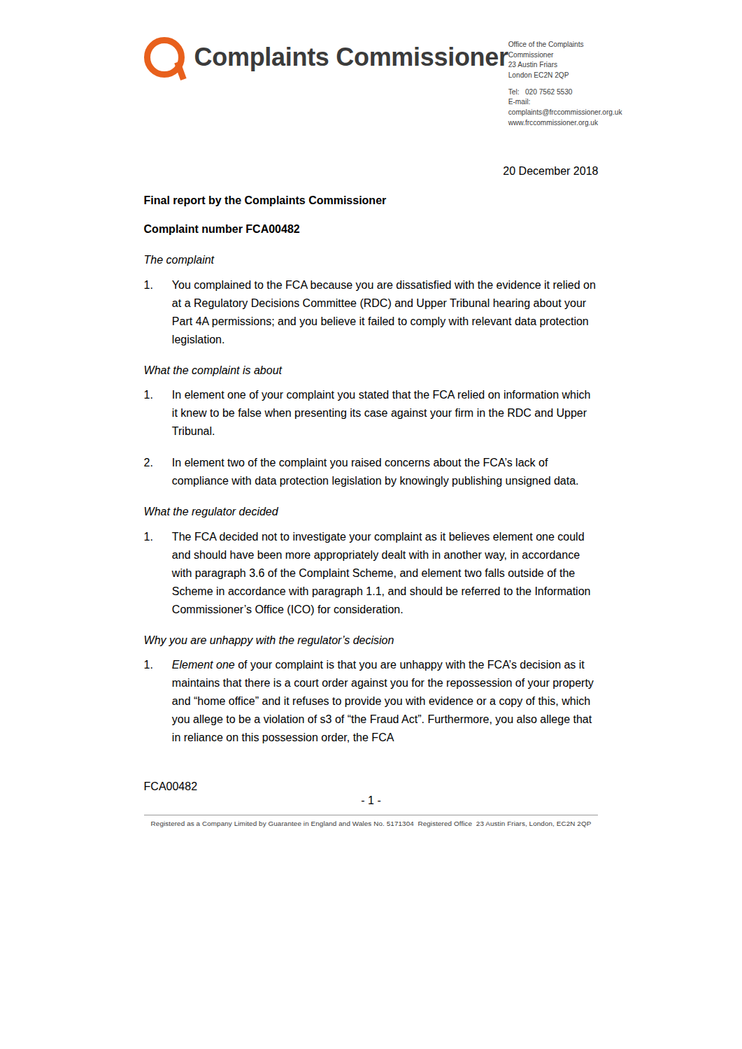Complaints Commissioner
Office of the Complaints Commissioner
23 Austin Friars
London EC2N 2QP
Tel: 020 7562 5530
E-mail: complaints@frccommissioner.org.uk
www.frccommissioner.org.uk
20 December 2018
Final report by the Complaints Commissioner
Complaint number FCA00482
The complaint
You complained to the FCA because you are dissatisfied with the evidence it relied on at a Regulatory Decisions Committee (RDC) and Upper Tribunal hearing about your Part 4A permissions; and you believe it failed to comply with relevant data protection legislation.
What the complaint is about
In element one of your complaint you stated that the FCA relied on information which it knew to be false when presenting its case against your firm in the RDC and Upper Tribunal.
In element two of the complaint you raised concerns about the FCA’s lack of compliance with data protection legislation by knowingly publishing unsigned data.
What the regulator decided
The FCA decided not to investigate your complaint as it believes element one could and should have been more appropriately dealt with in another way, in accordance with paragraph 3.6 of the Complaint Scheme, and element two falls outside of the Scheme in accordance with paragraph 1.1, and should be referred to the Information Commissioner’s Office (ICO) for consideration.
Why you are unhappy with the regulator’s decision
Element one of your complaint is that you are unhappy with the FCA’s decision as it maintains that there is a court order against you for the repossession of your property and “home office” and it refuses to provide you with evidence or a copy of this, which you allege to be a violation of s3 of “the Fraud Act”. Furthermore, you also allege that in reliance on this possession order, the FCA
FCA00482
- 1 -
Registered as a Company Limited by Guarantee in England and Wales No. 5171304 Registered Office 23 Austin Friars, London, EC2N 2QP